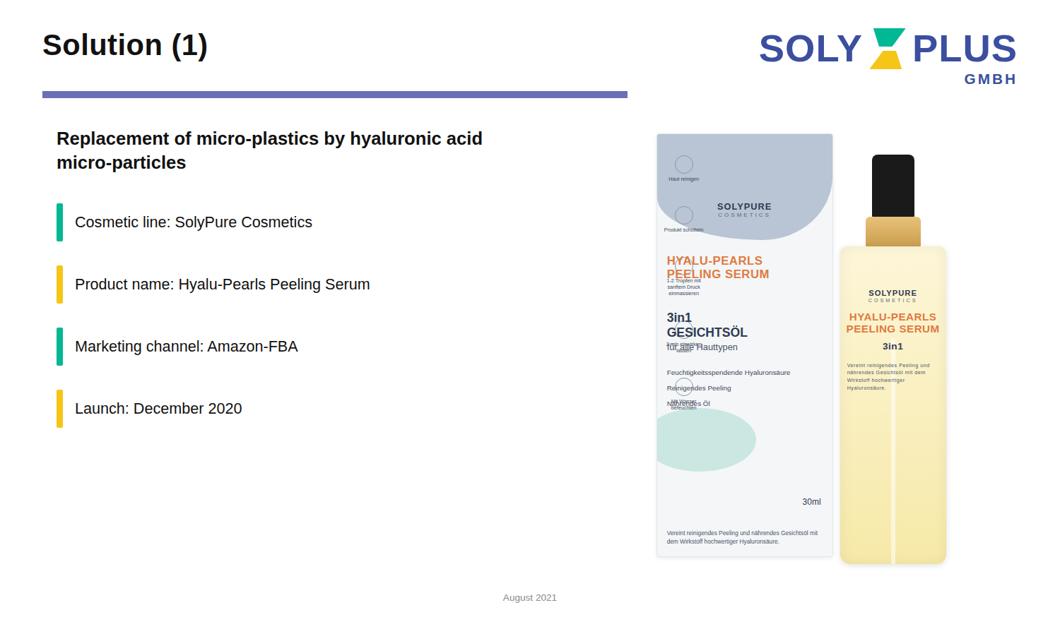Solution (1)
SOLY PLUS
GMBH
Replacement of micro-plastics by hyaluronic acid micro-particles
Cosmetic line: SolyPure Cosmetics
Product name: Hyalu-Pearls Peeling Serum
Marketing channel: Amazon-FBA
Launch: December 2020
Haut reinigen
Produkt schütteln
1-2 Tropfen mit sanftem Druck einmassieren
2 min einwirken lassen
Mit Wasser befeuchten
SOLYPURECOSMETICS
HYALU-PEARLS
PEELING SERUM
3in1
GESICHTSÖLfür alle Hauttypen
Feuchtigkeitsspendende Hyaluronsäure
Reinigendes Peeling
Nährendes Öl
30ml
Vereint reinigendes Peeling und nährendes Gesichtsöl mit dem Wirkstoff hochwertiger Hyaluronsäure.
SOLYPURECOSMETICS
HYALU-PEARLS
PEELING SERUM
3in1
Vereint reinigendes Peeling und nährendes Gesichtsöl mit dem Wirkstoff hochwertiger Hyaluronsäure.
August 2021